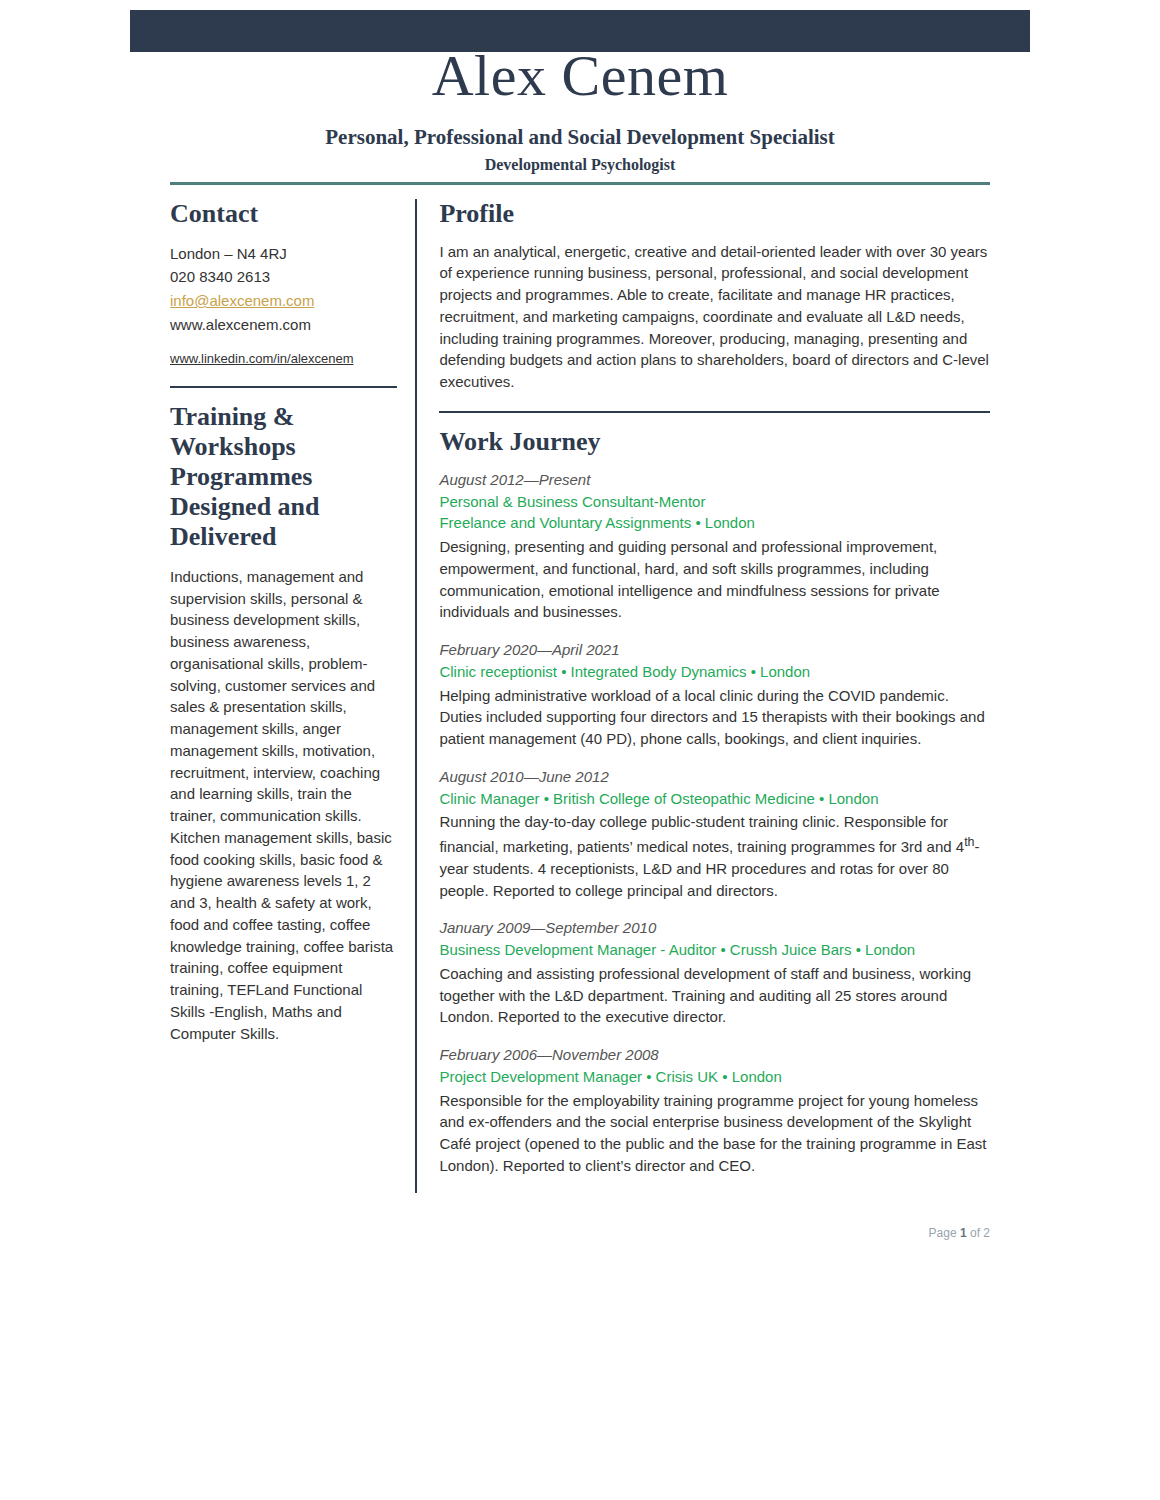Alex Cenem
Personal, Professional and Social Development Specialist
Developmental Psychologist
Contact
London – N4 4RJ
020 8340 2613
info@alexcenem.com
www.alexcenem.com
www.linkedin.com/in/alexcenem
Training &
Workshops
Programmes
Designed and
Delivered
Inductions, management and supervision skills, personal & business development skills, business awareness, organisational skills, problem-solving, customer services and sales & presentation skills, management skills, anger management skills, motivation, recruitment, interview, coaching and learning skills, train the trainer, communication skills. Kitchen management skills, basic food cooking skills, basic food & hygiene awareness levels 1, 2 and 3, health & safety at work, food and coffee tasting, coffee knowledge training, coffee barista training, coffee equipment training, TEFLand Functional Skills -English, Maths and Computer Skills.
Profile
I am an analytical, energetic, creative and detail-oriented leader with over 30 years of experience running business, personal, professional, and social development projects and programmes. Able to create, facilitate and manage HR practices, recruitment, and marketing campaigns, coordinate and evaluate all L&D needs, including training programmes. Moreover, producing, managing, presenting and defending budgets and action plans to shareholders, board of directors and C-level executives.
Work Journey
August 2012—Present
Personal & Business Consultant-Mentor
Freelance and Voluntary Assignments • London
Designing, presenting and guiding personal and professional improvement, empowerment, and functional, hard, and soft skills programmes, including communication, emotional intelligence and mindfulness sessions for private individuals and businesses.
February 2020—April 2021
Clinic receptionist • Integrated Body Dynamics • London
Helping administrative workload of a local clinic during the COVID pandemic. Duties included supporting four directors and 15 therapists with their bookings and patient management (40 PD), phone calls, bookings, and client inquiries.
August 2010—June 2012
Clinic Manager • British College of Osteopathic Medicine • London
Running the day-to-day college public-student training clinic. Responsible for financial, marketing, patients’ medical notes, training programmes for 3rd and 4th-year students. 4 receptionists, L&D and HR procedures and rotas for over 80 people. Reported to college principal and directors.
January 2009—September 2010
Business Development Manager - Auditor • Crussh Juice Bars • London
Coaching and assisting professional development of staff and business, working together with the L&D department. Training and auditing all 25 stores around London. Reported to the executive director.
February 2006—November 2008
Project Development Manager • Crisis UK • London
Responsible for the employability training programme project for young homeless and ex-offenders and the social enterprise business development of the Skylight Café project (opened to the public and the base for the training programme in East London). Reported to client’s director and CEO.
Page 1 of 2